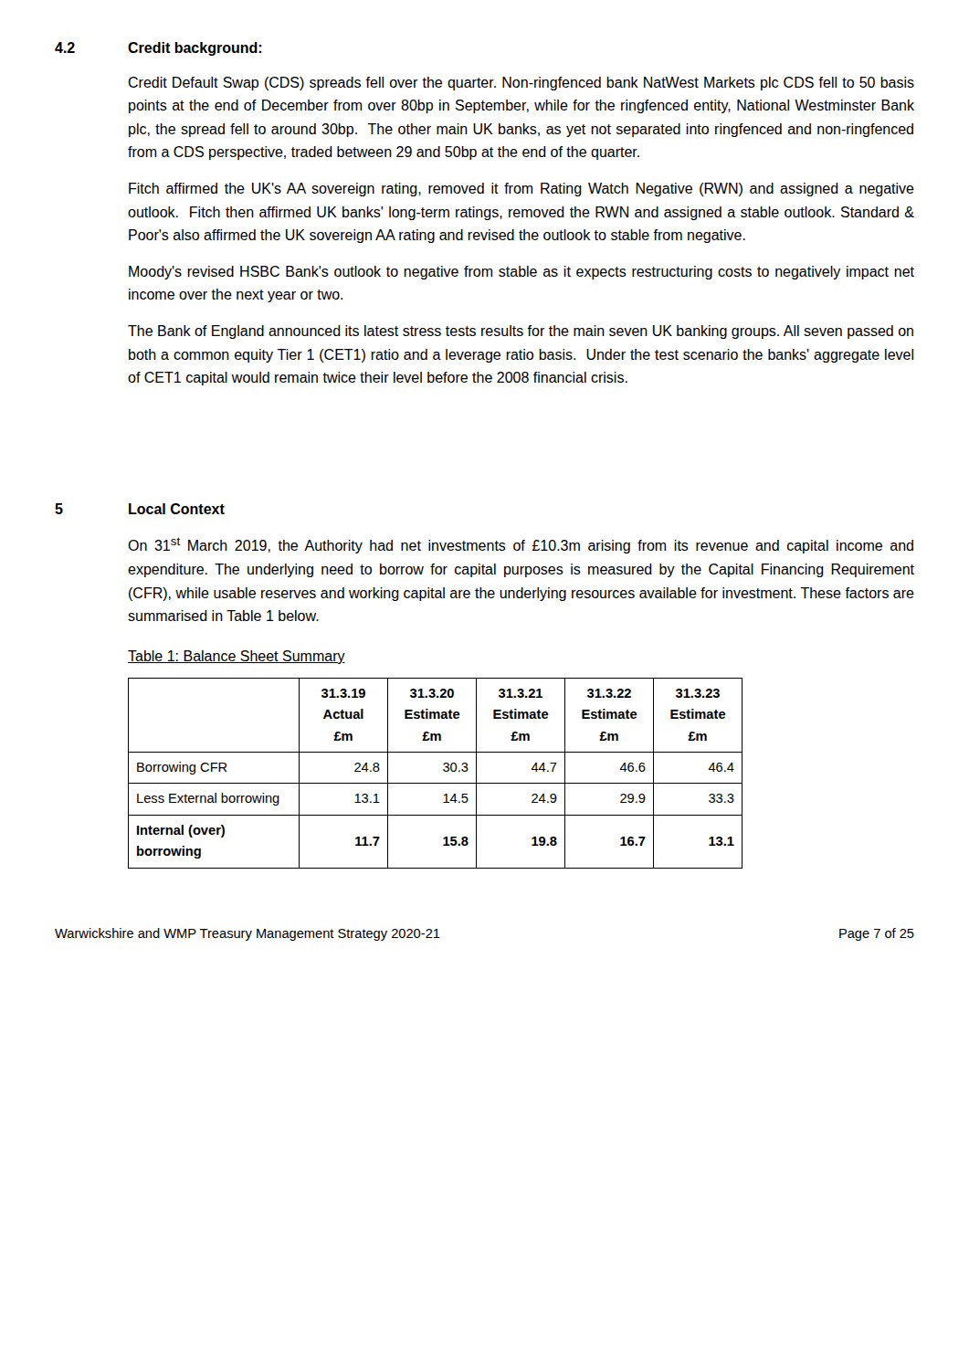4.2
Credit background:
Credit Default Swap (CDS) spreads fell over the quarter. Non-ringfenced bank NatWest Markets plc CDS fell to 50 basis points at the end of December from over 80bp in September, while for the ringfenced entity, National Westminster Bank plc, the spread fell to around 30bp. The other main UK banks, as yet not separated into ringfenced and non-ringfenced from a CDS perspective, traded between 29 and 50bp at the end of the quarter.
Fitch affirmed the UK's AA sovereign rating, removed it from Rating Watch Negative (RWN) and assigned a negative outlook. Fitch then affirmed UK banks' long-term ratings, removed the RWN and assigned a stable outlook. Standard & Poor's also affirmed the UK sovereign AA rating and revised the outlook to stable from negative.
Moody's revised HSBC Bank's outlook to negative from stable as it expects restructuring costs to negatively impact net income over the next year or two.
The Bank of England announced its latest stress tests results for the main seven UK banking groups. All seven passed on both a common equity Tier 1 (CET1) ratio and a leverage ratio basis. Under the test scenario the banks' aggregate level of CET1 capital would remain twice their level before the 2008 financial crisis.
5
Local Context
On 31st March 2019, the Authority had net investments of £10.3m arising from its revenue and capital income and expenditure. The underlying need to borrow for capital purposes is measured by the Capital Financing Requirement (CFR), while usable reserves and working capital are the underlying resources available for investment. These factors are summarised in Table 1 below.
Table 1: Balance Sheet Summary
| | 31.3.19 Actual £m | 31.3.20 Estimate £m | 31.3.21 Estimate £m | 31.3.22 Estimate £m | 31.3.23 Estimate £m |
| --- | --- | --- | --- | --- | --- |
| Borrowing CFR | 24.8 | 30.3 | 44.7 | 46.6 | 46.4 |
| Less External borrowing | 13.1 | 14.5 | 24.9 | 29.9 | 33.3 |
| Internal (over) borrowing | 11.7 | 15.8 | 19.8 | 16.7 | 13.1 |
Warwickshire and WMP Treasury Management Strategy 2020-21
Page 7 of 25